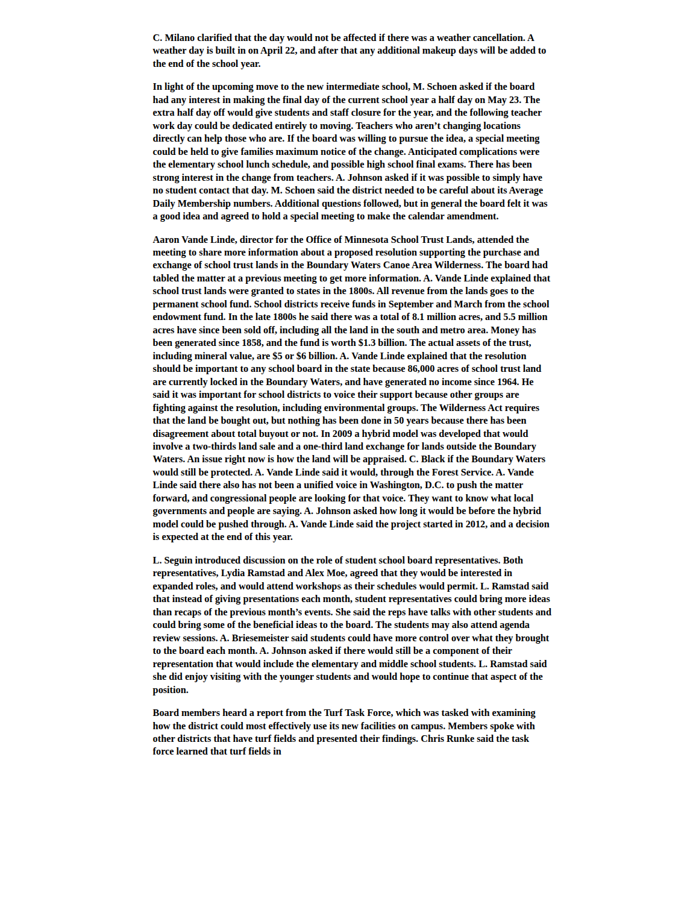C. Milano clarified that the day would not be affected if there was a weather cancellation. A weather day is built in on April 22, and after that any additional makeup days will be added to the end of the school year.
In light of the upcoming move to the new intermediate school, M. Schoen asked if the board had any interest in making the final day of the current school year a half day on May 23. The extra half day off would give students and staff closure for the year, and the following teacher work day could be dedicated entirely to moving. Teachers who aren’t changing locations directly can help those who are. If the board was willing to pursue the idea, a special meeting could be held to give families maximum notice of the change. Anticipated complications were the elementary school lunch schedule, and possible high school final exams. There has been strong interest in the change from teachers. A. Johnson asked if it was possible to simply have no student contact that day. M. Schoen said the district needed to be careful about its Average Daily Membership numbers. Additional questions followed, but in general the board felt it was a good idea and agreed to hold a special meeting to make the calendar amendment.
Aaron Vande Linde, director for the Office of Minnesota School Trust Lands, attended the meeting to share more information about a proposed resolution supporting the purchase and exchange of school trust lands in the Boundary Waters Canoe Area Wilderness. The board had tabled the matter at a previous meeting to get more information. A. Vande Linde explained that school trust lands were granted to states in the 1800s. All revenue from the lands goes to the permanent school fund. School districts receive funds in September and March from the school endowment fund. In the late 1800s he said there was a total of 8.1 million acres, and 5.5 million acres have since been sold off, including all the land in the south and metro area. Money has been generated since 1858, and the fund is worth $1.3 billion. The actual assets of the trust, including mineral value, are $5 or $6 billion. A. Vande Linde explained that the resolution should be important to any school board in the state because 86,000 acres of school trust land are currently locked in the Boundary Waters, and have generated no income since 1964. He said it was important for school districts to voice their support because other groups are fighting against the resolution, including environmental groups. The Wilderness Act requires that the land be bought out, but nothing has been done in 50 years because there has been disagreement about total buyout or not. In 2009 a hybrid model was developed that would involve a two-thirds land sale and a one-third land exchange for lands outside the Boundary Waters. An issue right now is how the land will be appraised. C. Black if the Boundary Waters would still be protected. A. Vande Linde said it would, through the Forest Service. A. Vande Linde said there also has not been a unified voice in Washington, D.C. to push the matter forward, and congressional people are looking for that voice. They want to know what local governments and people are saying. A. Johnson asked how long it would be before the hybrid model could be pushed through. A. Vande Linde said the project started in 2012, and a decision is expected at the end of this year.
L. Seguin introduced discussion on the role of student school board representatives. Both representatives, Lydia Ramstad and Alex Moe, agreed that they would be interested in expanded roles, and would attend workshops as their schedules would permit. L. Ramstad said that instead of giving presentations each month, student representatives could bring more ideas than recaps of the previous month’s events. She said the reps have talks with other students and could bring some of the beneficial ideas to the board. The students may also attend agenda review sessions. A. Briesemeister said students could have more control over what they brought to the board each month. A. Johnson asked if there would still be a component of their representation that would include the elementary and middle school students. L. Ramstad said she did enjoy visiting with the younger students and would hope to continue that aspect of the position.
Board members heard a report from the Turf Task Force, which was tasked with examining how the district could most effectively use its new facilities on campus. Members spoke with other districts that have turf fields and presented their findings. Chris Runke said the task force learned that turf fields in